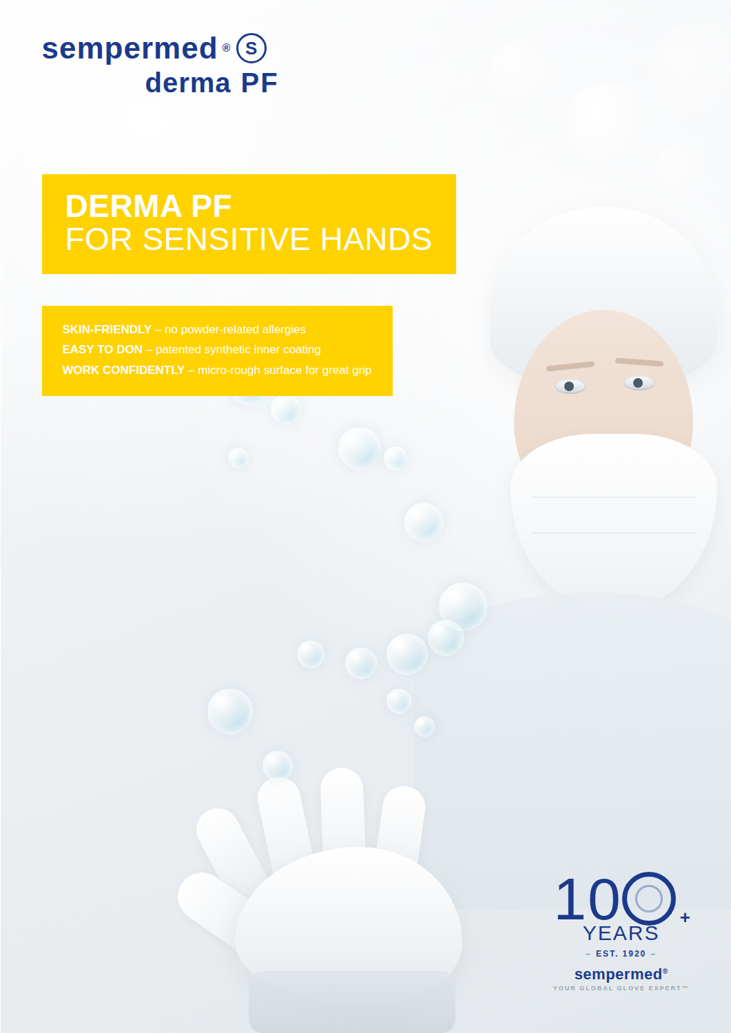sempermed® S
dermaPF
DERMA PF FOR SENSITIVE HANDS
SKIN-FRIENDLY – no powder-related allergies
EASY TO DON – patented synthetic inner coating
WORK CONFIDENTLY – micro-rough surface for great grip
1 0 +
YEARS
EST. 1920
sempermed®
YOUR GLOBAL GLOVE EXPERT™